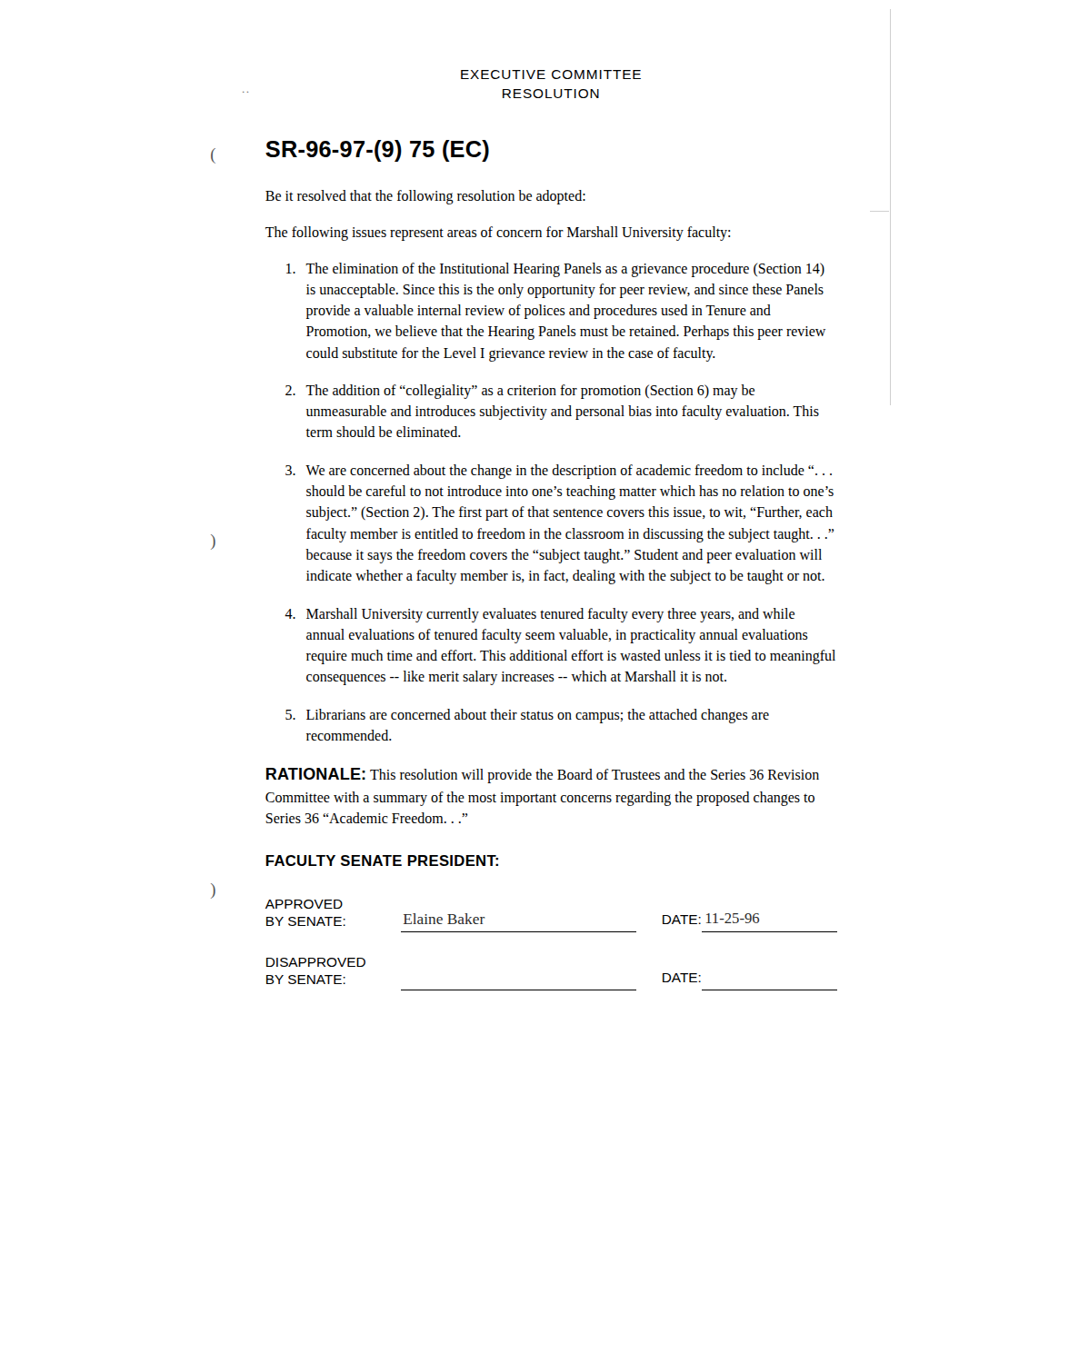..
(
)
)
EXECUTIVE COMMITTEE
RESOLUTION
SR-96-97-(9) 75 (EC)
Be it resolved that the following resolution be adopted:
The following issues represent areas of concern for Marshall University faculty:
The elimination of the Institutional Hearing Panels as a grievance procedure (Section 14) is unacceptable. Since this is the only opportunity for peer review, and since these Panels provide a valuable internal review of polices and procedures used in Tenure and Promotion, we believe that the Hearing Panels must be retained. Perhaps this peer review could substitute for the Level I grievance review in the case of faculty.
The addition of “collegiality” as a criterion for promotion (Section 6) may be unmeasurable and introduces subjectivity and personal bias into faculty evaluation. This term should be eliminated.
We are concerned about the change in the description of academic freedom to include “. . . should be careful to not introduce into one’s teaching matter which has no relation to one’s subject.” (Section 2). The first part of that sentence covers this issue, to wit, “Further, each faculty member is entitled to freedom in the classroom in discussing the subject taught. . .” because it says the freedom covers the “subject taught.” Student and peer evaluation will indicate whether a faculty member is, in fact, dealing with the subject to be taught or not.
Marshall University currently evaluates tenured faculty every three years, and while annual evaluations of tenured faculty seem valuable, in practicality annual evaluations require much time and effort. This additional effort is wasted unless it is tied to meaningful consequences -- like merit salary increases -- which at Marshall it is not.
Librarians are concerned about their status on campus; the attached changes are recommended.
RATIONALE: This resolution will provide the Board of Trustees and the Series 36 Revision Committee with a summary of the most important concerns regarding the proposed changes to Series 36 “Academic Freedom. . .”
FACULTY SENATE PRESIDENT:
| APPROVED BY SENATE: | Elaine Baker | DATE: | 11-25-96 |
| DISAPPROVED BY SENATE: | | DATE: | |